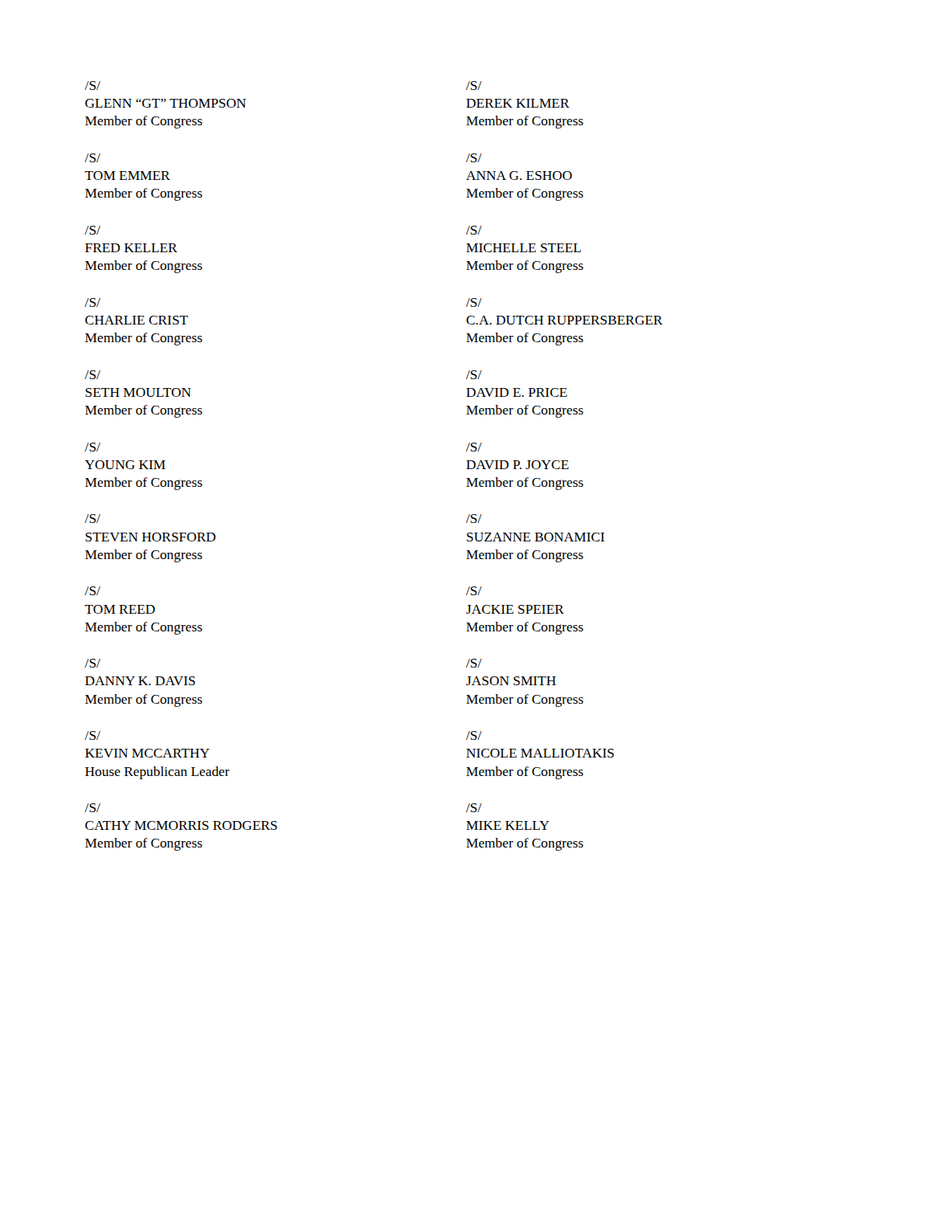| /S/ GLENN “GT” THOMPSON Member of Congress | /S/ DEREK KILMER Member of Congress |
| /S/ TOM EMMER Member of Congress | /S/ ANNA G. ESHOO Member of Congress |
| /S/ FRED KELLER Member of Congress | /S/ MICHELLE STEEL Member of Congress |
| /S/ CHARLIE CRIST Member of Congress | /S/ C.A. DUTCH RUPPERSBERGER Member of Congress |
| /S/ SETH MOULTON Member of Congress | /S/ DAVID E. PRICE Member of Congress |
| /S/ YOUNG KIM Member of Congress | /S/ DAVID P. JOYCE Member of Congress |
| /S/ STEVEN HORSFORD Member of Congress | /S/ SUZANNE BONAMICI Member of Congress |
| /S/ TOM REED Member of Congress | /S/ JACKIE SPEIER Member of Congress |
| /S/ DANNY K. DAVIS Member of Congress | /S/ JASON SMITH Member of Congress |
| /S/ KEVIN MCCARTHY House Republican Leader | /S/ NICOLE MALLIOTAKIS Member of Congress |
| /S/ CATHY MCMORRIS RODGERS Member of Congress | /S/ MIKE KELLY Member of Congress |